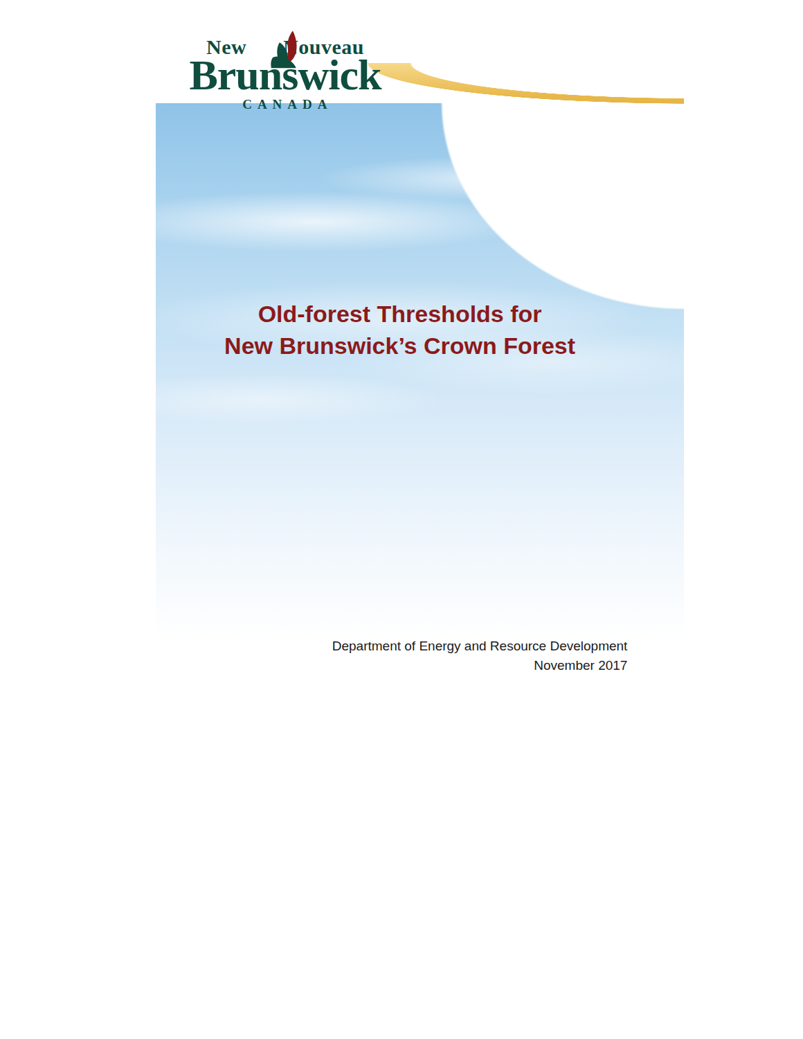New Nouveau
Brunswick
CANADA
Old-forest Thresholds for
New Brunswick’s Crown Forest
Department of Energy and Resource Development
November 2017